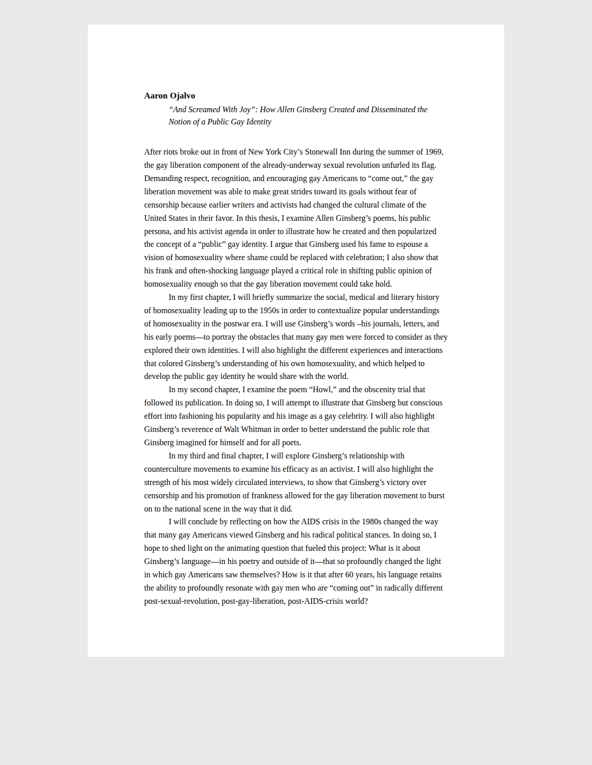Aaron Ojalvo
“And Screamed With Joy”: How Allen Ginsberg Created and Disseminated the Notion of a Public Gay Identity
After riots broke out in front of New York City’s Stonewall Inn during the summer of 1969, the gay liberation component of the already-underway sexual revolution unfurled its flag. Demanding respect, recognition, and encouraging gay Americans to “come out,” the gay liberation movement was able to make great strides toward its goals without fear of censorship because earlier writers and activists had changed the cultural climate of the United States in their favor. In this thesis, I examine Allen Ginsberg’s poems, his public persona, and his activist agenda in order to illustrate how he created and then popularized the concept of a “public” gay identity. I argue that Ginsberg used his fame to espouse a vision of homosexuality where shame could be replaced with celebration; I also show that his frank and often-shocking language played a critical role in shifting public opinion of homosexuality enough so that the gay liberation movement could take hold.
In my first chapter, I will briefly summarize the social, medical and literary history of homosexuality leading up to the 1950s in order to contextualize popular understandings of homosexuality in the postwar era. I will use Ginsberg’s words –his journals, letters, and his early poems—to portray the obstacles that many gay men were forced to consider as they explored their own identities. I will also highlight the different experiences and interactions that colored Ginsberg’s understanding of his own homosexuality, and which helped to develop the public gay identity he would share with the world.
In my second chapter, I examine the poem “Howl,” and the obscenity trial that followed its publication. In doing so, I will attempt to illustrate that Ginsberg but conscious effort into fashioning his popularity and his image as a gay celebrity. I will also highlight Ginsberg’s reverence of Walt Whitman in order to better understand the public role that Ginsberg imagined for himself and for all poets.
In my third and final chapter, I will explore Ginsberg’s relationship with counterculture movements to examine his efficacy as an activist. I will also highlight the strength of his most widely circulated interviews, to show that Ginsberg’s victory over censorship and his promotion of frankness allowed for the gay liberation movement to burst on to the national scene in the way that it did.
I will conclude by reflecting on how the AIDS crisis in the 1980s changed the way that many gay Americans viewed Ginsberg and his radical political stances. In doing so, I hope to shed light on the animating question that fueled this project: What is it about Ginsberg’s language—in his poetry and outside of it—that so profoundly changed the light in which gay Americans saw themselves? How is it that after 60 years, his language retains the ability to profoundly resonate with gay men who are “coming out” in radically different post-sexual-revolution, post-gay-liberation, post-AIDS-crisis world?